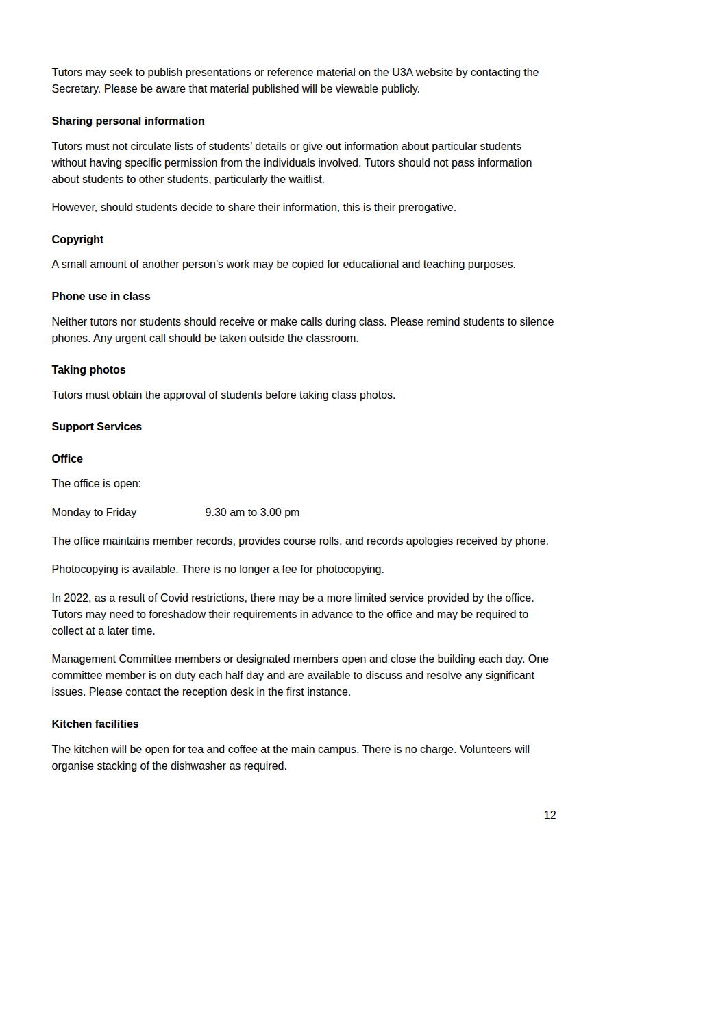Tutors may seek to publish presentations or reference material on the U3A website by contacting the Secretary. Please be aware that material published will be viewable publicly.
Sharing personal information
Tutors must not circulate lists of students’ details or give out information about particular students without having specific permission from the individuals involved. Tutors should not pass information about students to other students, particularly the waitlist.
However, should students decide to share their information, this is their prerogative.
Copyright
A small amount of another person’s work may be copied for educational and teaching purposes.
Phone use in class
Neither tutors nor students should receive or make calls during class. Please remind students to silence phones. Any urgent call should be taken outside the classroom.
Taking photos
Tutors must obtain the approval of students before taking class photos.
Support Services
Office
The office is open:
Monday to Friday9.30 am to 3.00 pm
The office maintains member records, provides course rolls, and records apologies received by phone.
Photocopying is available. There is no longer a fee for photocopying.
In 2022, as a result of Covid restrictions, there may be a more limited service provided by the office. Tutors may need to foreshadow their requirements in advance to the office and may be required to collect at a later time.
Management Committee members or designated members open and close the building each day. One committee member is on duty each half day and are available to discuss and resolve any significant issues. Please contact the reception desk in the first instance.
Kitchen facilities
The kitchen will be open for tea and coffee at the main campus. There is no charge. Volunteers will organise stacking of the dishwasher as required.
12